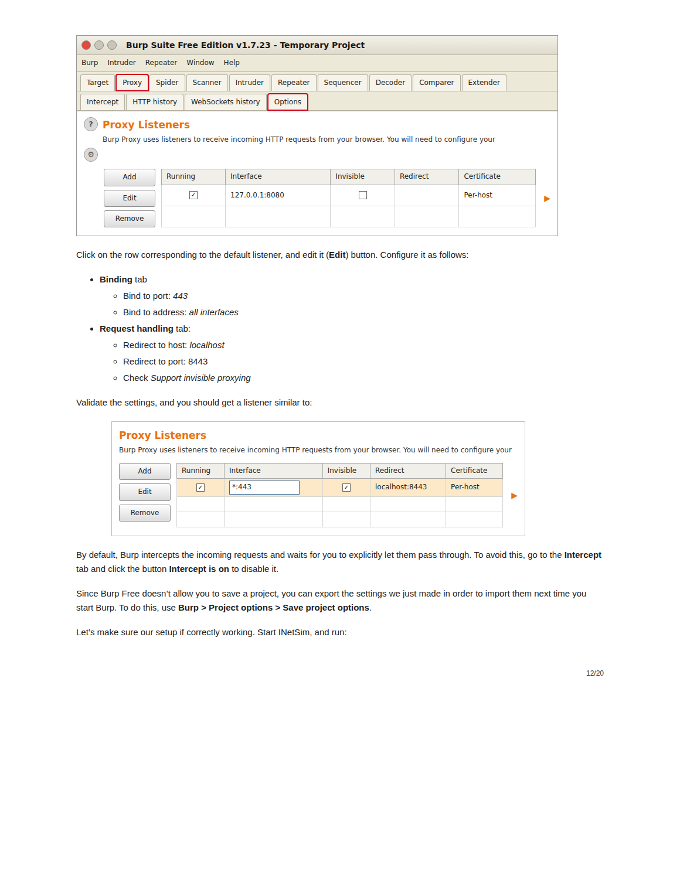Burp Suite Free Edition v1.7.23 - Temporary Project
Burp Intruder Repeater Window Help
Target
Proxy
Spider
Scanner
Intruder
Repeater
Sequencer
Decoder
Comparer
Extender
Intercept
HTTP history
WebSockets history
Options
?
Proxy Listeners
Burp Proxy uses listeners to receive incoming HTTP requests from your browser. You will need to configure your
⚙
Add
Edit
Remove
| Running | Interface | Invisible | Redirect | Certificate |
| --- | --- | --- | --- | --- |
| | 127.0.0.1:8080 | | | Per-host |
▶
Click on the row corresponding to the default listener, and edit it (Edit) button. Configure it as follows:
Binding tab
Bind to port: 443
Bind to address: all interfaces
Request handling tab:
Redirect to host: localhost
Redirect to port: 8443
Check Support invisible proxying
Validate the settings, and you should get a listener similar to:
Proxy Listeners
Burp Proxy uses listeners to receive incoming HTTP requests from your browser. You will need to configure your
Add
Edit
Remove
| Running | Interface | Invisible | Redirect | Certificate |
| --- | --- | --- | --- | --- |
| | *:443 | | localhost:8443 | Per-host |
▶
By default, Burp intercepts the incoming requests and waits for you to explicitly let them pass through. To avoid this, go to the Intercept tab and click the button Intercept is on to disable it.
Since Burp Free doesn’t allow you to save a project, you can export the settings we just made in order to import them next time you start Burp. To do this, use Burp > Project options > Save project options.
Let’s make sure our setup if correctly working. Start INetSim, and run:
12/20